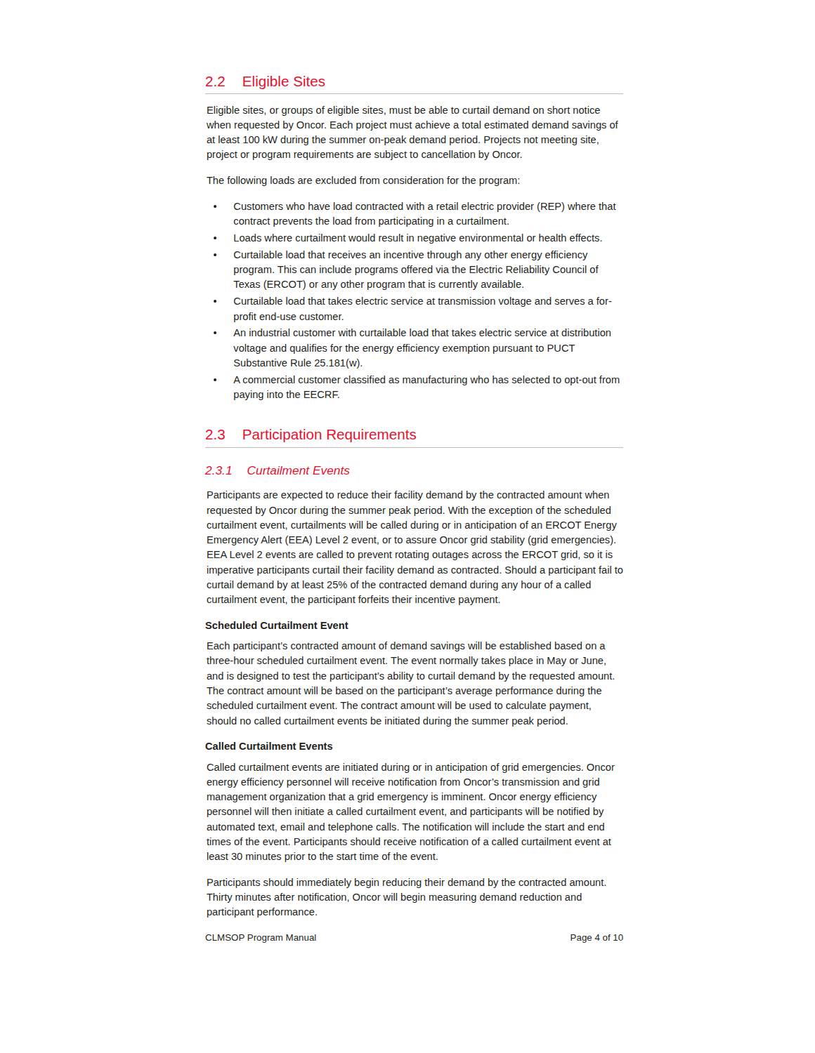2.2 Eligible Sites
Eligible sites, or groups of eligible sites, must be able to curtail demand on short notice when requested by Oncor. Each project must achieve a total estimated demand savings of at least 100 kW during the summer on-peak demand period. Projects not meeting site, project or program requirements are subject to cancellation by Oncor.
The following loads are excluded from consideration for the program:
Customers who have load contracted with a retail electric provider (REP) where that contract prevents the load from participating in a curtailment.
Loads where curtailment would result in negative environmental or health effects.
Curtailable load that receives an incentive through any other energy efficiency program. This can include programs offered via the Electric Reliability Council of Texas (ERCOT) or any other program that is currently available.
Curtailable load that takes electric service at transmission voltage and serves a for-profit end-use customer.
An industrial customer with curtailable load that takes electric service at distribution voltage and qualifies for the energy efficiency exemption pursuant to PUCT Substantive Rule 25.181(w).
A commercial customer classified as manufacturing who has selected to opt-out from paying into the EECRF.
2.3 Participation Requirements
2.3.1 Curtailment Events
Participants are expected to reduce their facility demand by the contracted amount when requested by Oncor during the summer peak period. With the exception of the scheduled curtailment event, curtailments will be called during or in anticipation of an ERCOT Energy Emergency Alert (EEA) Level 2 event, or to assure Oncor grid stability (grid emergencies). EEA Level 2 events are called to prevent rotating outages across the ERCOT grid, so it is imperative participants curtail their facility demand as contracted. Should a participant fail to curtail demand by at least 25% of the contracted demand during any hour of a called curtailment event, the participant forfeits their incentive payment.
Scheduled Curtailment Event
Each participant’s contracted amount of demand savings will be established based on a three-hour scheduled curtailment event. The event normally takes place in May or June, and is designed to test the participant’s ability to curtail demand by the requested amount. The contract amount will be based on the participant’s average performance during the scheduled curtailment event. The contract amount will be used to calculate payment, should no called curtailment events be initiated during the summer peak period.
Called Curtailment Events
Called curtailment events are initiated during or in anticipation of grid emergencies. Oncor energy efficiency personnel will receive notification from Oncor’s transmission and grid management organization that a grid emergency is imminent. Oncor energy efficiency personnel will then initiate a called curtailment event, and participants will be notified by automated text, email and telephone calls. The notification will include the start and end times of the event. Participants should receive notification of a called curtailment event at least 30 minutes prior to the start time of the event.
Participants should immediately begin reducing their demand by the contracted amount. Thirty minutes after notification, Oncor will begin measuring demand reduction and participant performance.
CLMSOP Program Manual Page 4 of 10